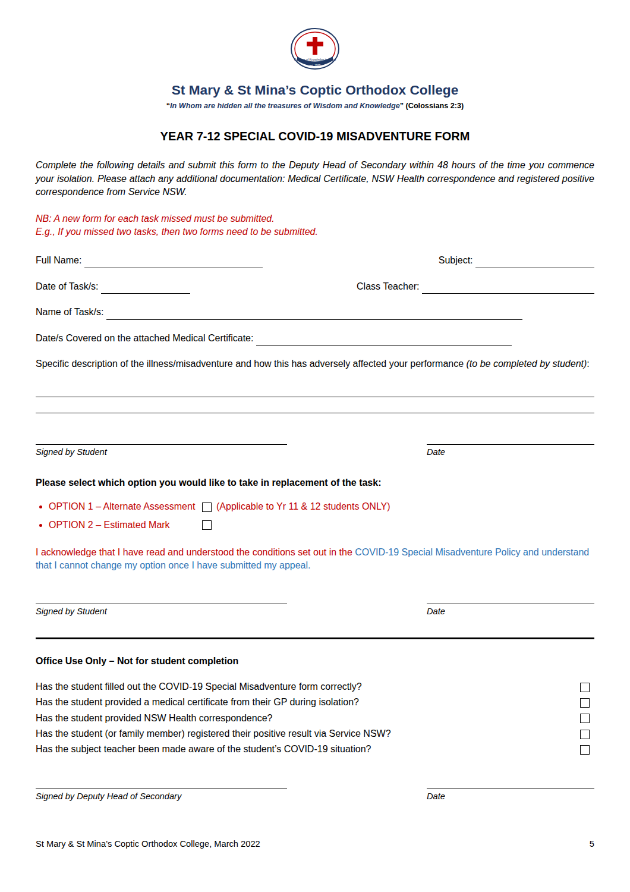Fullness of Knowledge in Christ est. 1995
St Mary & St Mina’s Coptic Orthodox College
“In Whom are hidden all the treasures of Wisdom and Knowledge” (Colossians 2:3)
YEAR 7-12 SPECIAL COVID-19 MISADVENTURE FORM
Complete the following details and submit this form to the Deputy Head of Secondary within 48 hours of the time you commence your isolation. Please attach any additional documentation: Medical Certificate, NSW Health correspondence and registered positive correspondence from Service NSW.
NB: A new form for each task missed must be submitted.
E.g., If you missed two tasks, then two forms need to be submitted.
Full Name:
Subject:
Date of Task/s:
Class Teacher:
Name of Task/s:
Date/s Covered on the attached Medical Certificate:
Specific description of the illness/misadventure and how this has adversely affected your performance (to be completed by student):
Signed by Student
Date
Please select which option you would like to take in replacement of the task:
OPTION 1 – Alternate Assessment (Applicable to Yr 11 & 12 students ONLY)
OPTION 2 – Estimated Mark
I acknowledge that I have read and understood the conditions set out in the COVID-19 Special Misadventure Policy and understand that I cannot change my option once I have submitted my appeal.
Signed by Student
Date
Office Use Only – Not for student completion
| Has the student filled out the COVID-19 Special Misadventure form correctly? | |
| Has the student provided a medical certificate from their GP during isolation? | |
| Has the student provided NSW Health correspondence? | |
| Has the student (or family member) registered their positive result via Service NSW? | |
| Has the subject teacher been made aware of the student’s COVID-19 situation? | |
Signed by Deputy Head of Secondary
Date
St Mary & St Mina’s Coptic Orthodox College, March 2022
5